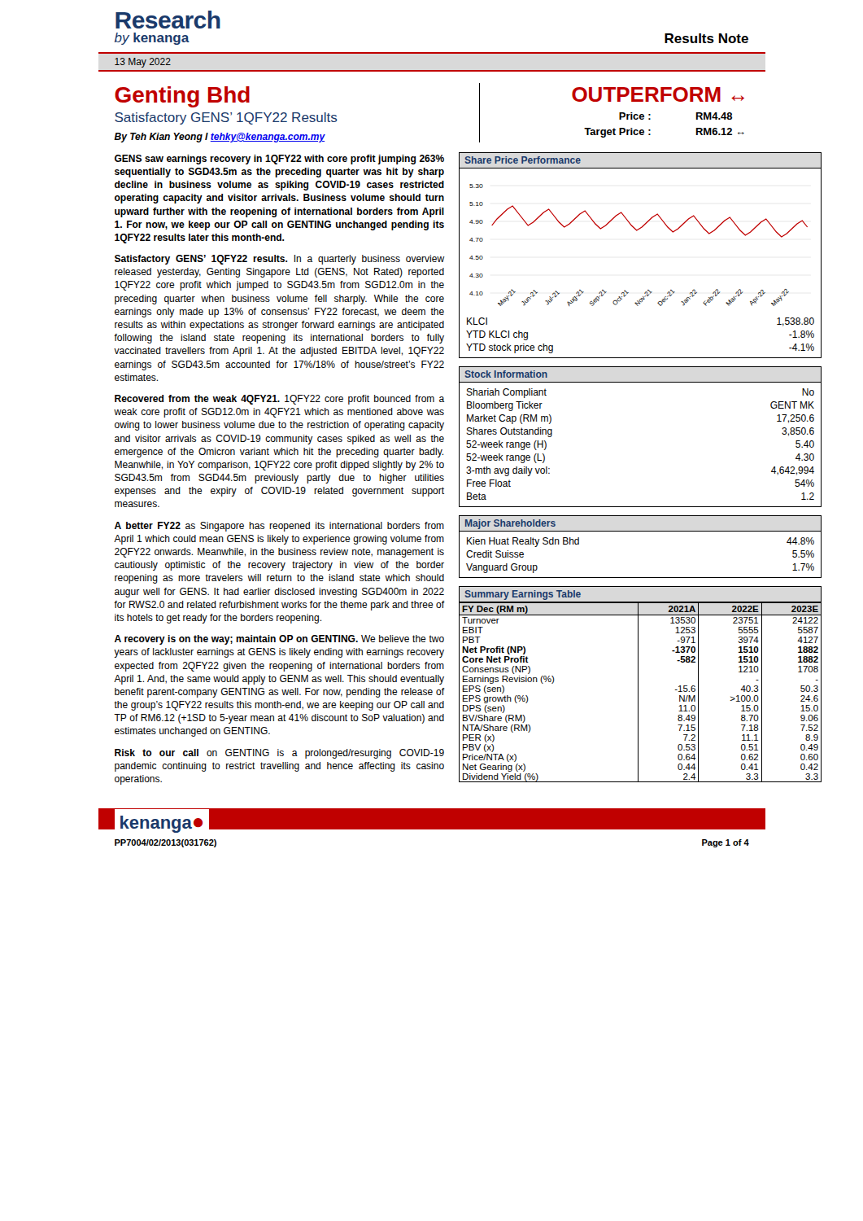Research
by kenanga
Results Note
13 May 2022
Genting Bhd
Satisfactory GENS’ 1QFY22 Results
By Teh Kian Yeong l tehky@kenanga.com.my
OUTPERFORM ↔
Price : RM4.48
Target Price : RM6.12↔
GENS saw earnings recovery in 1QFY22 with core profit jumping 263% sequentially to SGD43.5m as the preceding quarter was hit by sharp decline in business volume as spiking COVID-19 cases restricted operating capacity and visitor arrivals. Business volume should turn upward further with the reopening of international borders from April 1. For now, we keep our OP call on GENTING unchanged pending its 1QFY22 results later this month-end.
Satisfactory GENS’ 1QFY22 results. In a quarterly business overview released yesterday, Genting Singapore Ltd (GENS, Not Rated) reported 1QFY22 core profit which jumped to SGD43.5m from SGD12.0m in the preceding quarter when business volume fell sharply. While the core earnings only made up 13% of consensus’ FY22 forecast, we deem the results as within expectations as stronger forward earnings are anticipated following the island state reopening its international borders to fully vaccinated travellers from April 1. At the adjusted EBITDA level, 1QFY22 earnings of SGD43.5m accounted for 17%/18% of house/street’s FY22 estimates.
Recovered from the weak 4QFY21. 1QFY22 core profit bounced from a weak core profit of SGD12.0m in 4QFY21 which as mentioned above was owing to lower business volume due to the restriction of operating capacity and visitor arrivals as COVID-19 community cases spiked as well as the emergence of the Omicron variant which hit the preceding quarter badly. Meanwhile, in YoY comparison, 1QFY22 core profit dipped slightly by 2% to SGD43.5m from SGD44.5m previously partly due to higher utilities expenses and the expiry of COVID-19 related government support measures.
A better FY22 as Singapore has reopened its international borders from April 1 which could mean GENS is likely to experience growing volume from 2QFY22 onwards. Meanwhile, in the business review note, management is cautiously optimistic of the recovery trajectory in view of the border reopening as more travelers will return to the island state which should augur well for GENS. It had earlier disclosed investing SGD400m in 2022 for RWS2.0 and related refurbishment works for the theme park and three of its hotels to get ready for the borders reopening.
A recovery is on the way; maintain OP on GENTING. We believe the two years of lackluster earnings at GENS is likely ending with earnings recovery expected from 2QFY22 given the reopening of international borders from April 1. And, the same would apply to GENM as well. This should eventually benefit parent-company GENTING as well. For now, pending the release of the group’s 1QFY22 results this month-end, we are keeping our OP call and TP of RM6.12 (+1SD to 5-year mean at 41% discount to SoP valuation) and estimates unchanged on GENTING.
Risk to our call on GENTING is a prolonged/resurging COVID-19 pandemic continuing to restrict travelling and hence affecting its casino operations.
Share Price Performance
5.30 5.10 4.90 4.70 4.50 4.30 4.10
May-21 Jun-21 Jul-21 Aug-21 Sep-21 Oct-21 Nov-21 Dec-21 Jan-22 Feb-22 Mar-22 Apr-22 May-22
| KLCI | 1,538.80 |
| YTD KLCI chg | -1.8% |
| YTD stock price chg | -4.1% |
Stock Information
| Shariah Compliant | No |
| Bloomberg Ticker | GENT MK |
| Market Cap (RM m) | 17,250.6 |
| Shares Outstanding | 3,850.6 |
| 52-week range (H) | 5.40 |
| 52-week range (L) | 4.30 |
| 3-mth avg daily vol: | 4,642,994 |
| Free Float | 54% |
| Beta | 1.2 |
Major Shareholders
| Kien Huat Realty Sdn Bhd | 44.8% |
| Credit Suisse | 5.5% |
| Vanguard Group | 1.7% |
Summary Earnings Table
| FY Dec (RM m) | 2021A | 2022E | 2023E |
| --- | --- | --- | --- |
| Turnover | 13530 | 23751 | 24122 |
| EBIT | 1253 | 5555 | 5587 |
| PBT | -971 | 3974 | 4127 |
| Net Profit (NP) | -1370 | 1510 | 1882 |
| Core Net Profit | -582 | 1510 | 1882 |
| Consensus (NP) | | 1210 | 1708 |
| Earnings Revision (%) | | - | - |
| EPS (sen) | -15.6 | 40.3 | 50.3 |
| EPS growth (%) | N/M | >100.0 | 24.6 |
| DPS (sen) | 11.0 | 15.0 | 15.0 |
| BV/Share (RM) | 8.49 | 8.70 | 9.06 |
| NTA/Share (RM) | 7.15 | 7.18 | 7.52 |
| PER (x) | 7.2 | 11.1 | 8.9 |
| PBV (x) | 0.53 | 0.51 | 0.49 |
| Price/NTA (x) | 0.64 | 0.62 | 0.60 |
| Net Gearing (x) | 0.44 | 0.41 | 0.42 |
| Dividend Yield (%) | 2.4 | 3.3 | 3.3 |
kenanga●
PP7004/02/2013(031762)
Page 1 of 4